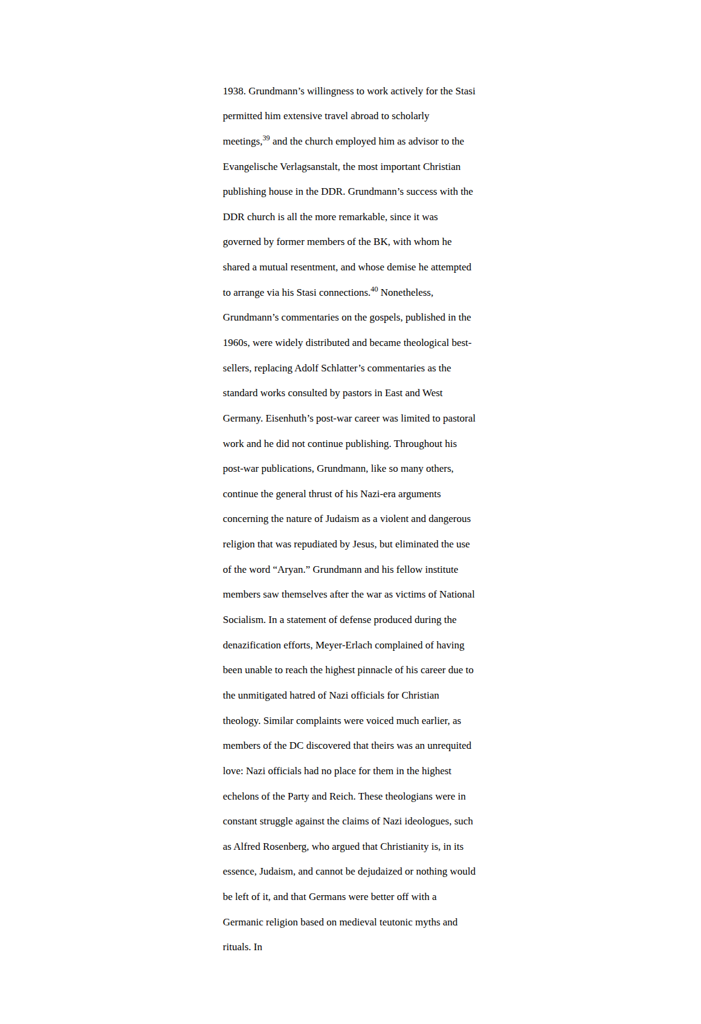1938. Grundmann’s willingness to work actively for the Stasi permitted him extensive travel abroad to scholarly meetings,39 and the church employed him as advisor to the Evangelische Verlagsanstalt, the most important Christian publishing house in the DDR. Grundmann’s success with the DDR church is all the more remarkable, since it was governed by former members of the BK, with whom he shared a mutual resentment, and whose demise he attempted to arrange via his Stasi connections.40 Nonetheless, Grundmann’s commentaries on the gospels, published in the 1960s, were widely distributed and became theological best-sellers, replacing Adolf Schlatter’s commentaries as the standard works consulted by pastors in East and West Germany. Eisenhuth’s post-war career was limited to pastoral work and he did not continue publishing. Throughout his post-war publications, Grundmann, like so many others, continue the general thrust of his Nazi-era arguments concerning the nature of Judaism as a violent and dangerous religion that was repudiated by Jesus, but eliminated the use of the word “Aryan.” Grundmann and his fellow institute members saw themselves after the war as victims of National Socialism. In a statement of defense produced during the denazification efforts, Meyer-Erlach complained of having been unable to reach the highest pinnacle of his career due to the unmitigated hatred of Nazi officials for Christian theology. Similar complaints were voiced much earlier, as members of the DC discovered that theirs was an unrequited love: Nazi officials had no place for them in the highest echelons of the Party and Reich. These theologians were in constant struggle against the claims of Nazi ideologues, such as Alfred Rosenberg, who argued that Christianity is, in its essence, Judaism, and cannot be dejudaized or nothing would be left of it, and that Germans were better off with a Germanic religion based on medieval teutonic myths and rituals. In